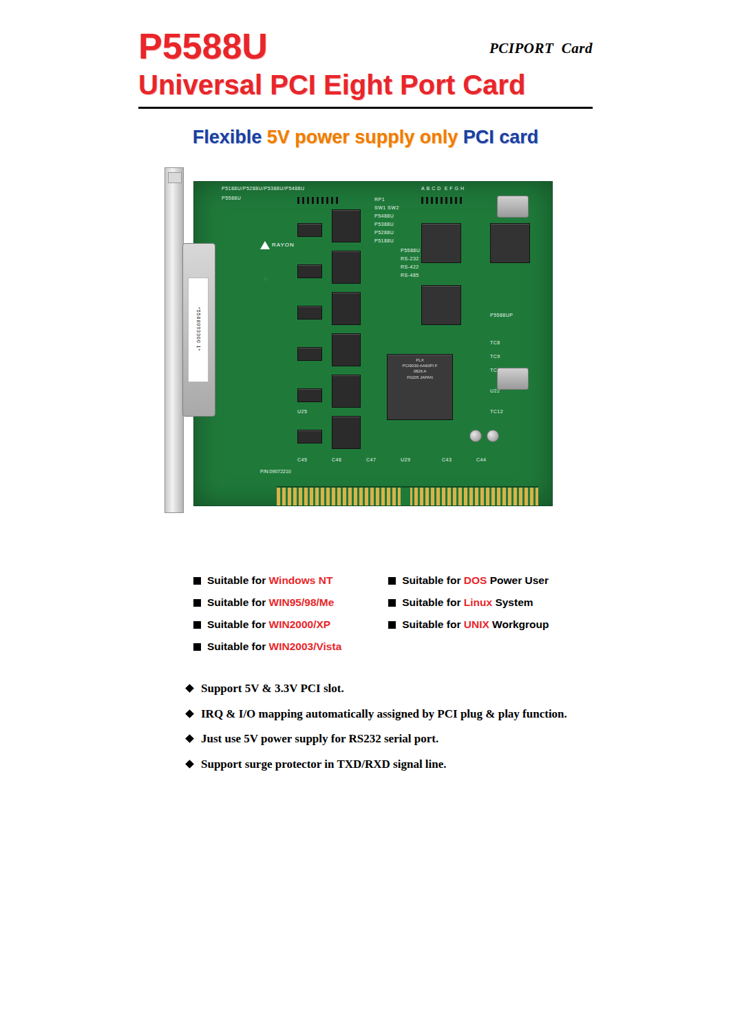P5588U
PCIPORT Card
Universal PCI Eight Port Card
Flexible 5V power supply only PCI card
P5188U/P5288U/P5388U/P5488U
P5588U
A B C D E F G H
RP1
SW1 SW2
P5488U
P5388U
P5288U
P5188U
P5588U
RS-232
RS-422
RS-485
P5588UP
P5588UP
TC8
TC9
TC10
U22
TC12
U25
C45
C46
C47
U29
C43
C44
RAYON
PLX
PCI9030-AA60PI F
0826 A
F0205 JAPAN
P/N:09072210
*5588093300 1*
| Suitable for Windows NT | Suitable for DOS Power User |
| Suitable for WIN95/98/Me | Suitable for Linux System |
| Suitable for WIN2000/XP | Suitable for UNIX Workgroup |
| Suitable for WIN2003/Vista | |
Support 5V & 3.3V PCI slot.
IRQ & I/O mapping automatically assigned by PCI plug & play function.
Just use 5V power supply for RS232 serial port.
Support surge protector in TXD/RXD signal line.